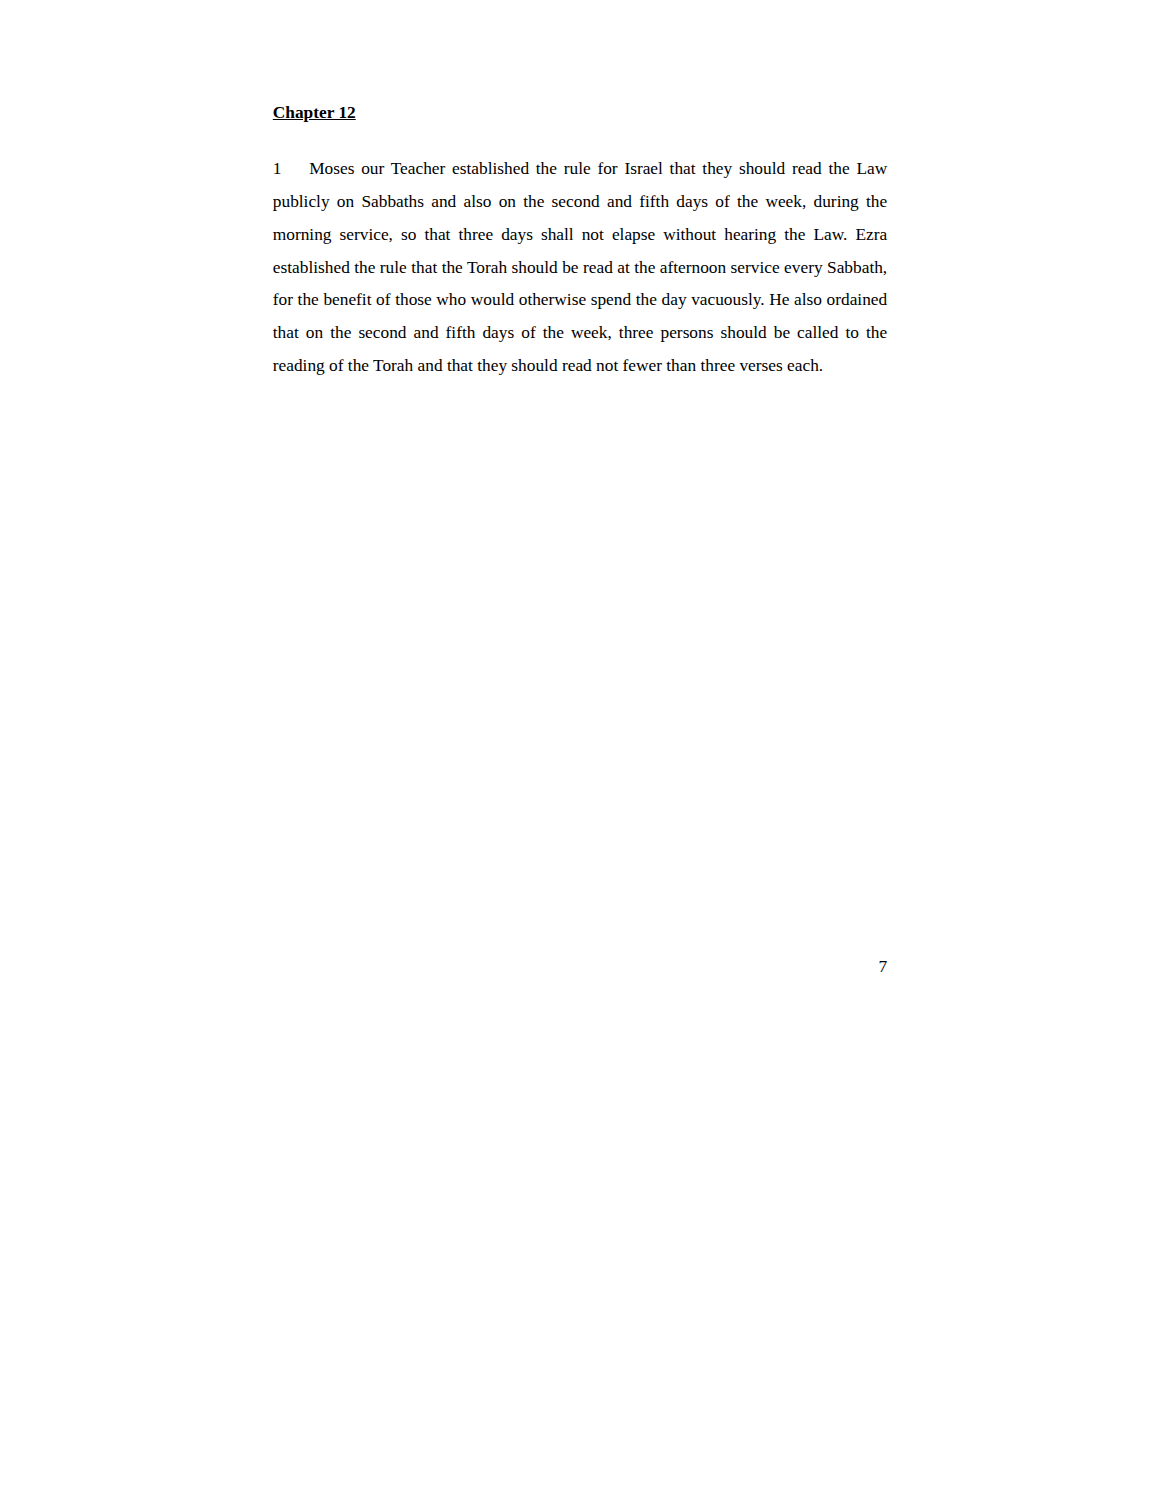Chapter 12
1 Moses our Teacher established the rule for Israel that they should read the Law publicly on Sabbaths and also on the second and fifth days of the week, during the morning service, so that three days shall not elapse without hearing the Law. Ezra established the rule that the Torah should be read at the afternoon service every Sabbath, for the benefit of those who would otherwise spend the day vacuously. He also ordained that on the second and fifth days of the week, three persons should be called to the reading of the Torah and that they should read not fewer than three verses each.
7